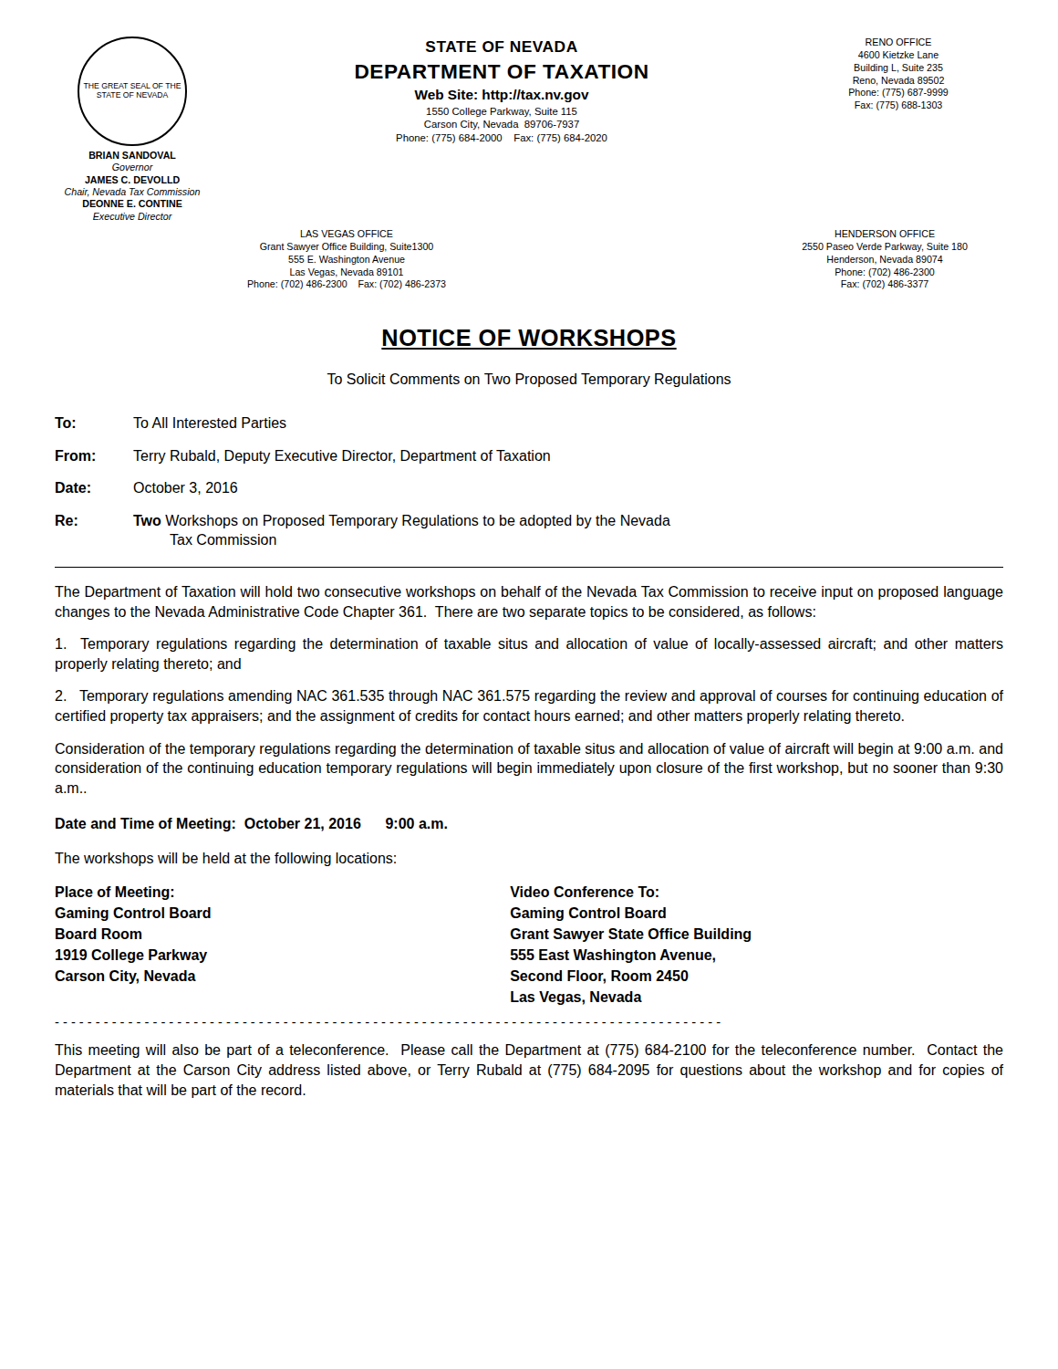THE GREAT SEAL OF THE STATE OF NEVADA
BRIAN SANDOVAL
Governor
JAMES C. DEVOLLD
Chair, Nevada Tax Commission
DEONNE E. CONTINE
Executive Director
STATE OF NEVADA
DEPARTMENT OF TAXATION
Web Site: http://tax.nv.gov
1550 College Parkway, Suite 115
Carson City, Nevada 89706-7937
Phone: (775) 684-2000 Fax: (775) 684-2020
RENO OFFICE
4600 Kietzke Lane
Building L, Suite 235
Reno, Nevada 89502
Phone: (775) 687-9999
Fax: (775) 688-1303
LAS VEGAS OFFICE
Grant Sawyer Office Building, Suite1300
555 E. Washington Avenue
Las Vegas, Nevada 89101
Phone: (702) 486-2300 Fax: (702) 486-2373
HENDERSON OFFICE
2550 Paseo Verde Parkway, Suite 180
Henderson, Nevada 89074
Phone: (702) 486-2300
Fax: (702) 486-3377
NOTICE OF WORKSHOPS
To Solicit Comments on Two Proposed Temporary Regulations
| To: | To All Interested Parties |
| From: | Terry Rubald, Deputy Executive Director, Department of Taxation |
| Date: | October 3, 2016 |
| Re: | Two Workshops on Proposed Temporary Regulations to be adopted by the Nevada Tax Commission |
The Department of Taxation will hold two consecutive workshops on behalf of the Nevada Tax Commission to receive input on proposed language changes to the Nevada Administrative Code Chapter 361. There are two separate topics to be considered, as follows:
1. Temporary regulations regarding the determination of taxable situs and allocation of value of locally-assessed aircraft; and other matters properly relating thereto; and
2. Temporary regulations amending NAC 361.535 through NAC 361.575 regarding the review and approval of courses for continuing education of certified property tax appraisers; and the assignment of credits for contact hours earned; and other matters properly relating thereto.
Consideration of the temporary regulations regarding the determination of taxable situs and allocation of value of aircraft will begin at 9:00 a.m. and consideration of the continuing education temporary regulations will begin immediately upon closure of the first workshop, but no sooner than 9:30 a.m..
Date and Time of Meeting: October 21, 2016 9:00 a.m.
The workshops will be held at the following locations:
Place of Meeting:
Gaming Control Board
Board Room
1919 College Parkway
Carson City, Nevada
Video Conference To:
Gaming Control Board
Grant Sawyer State Office Building
555 East Washington Avenue,
Second Floor, Room 2450
Las Vegas, Nevada
- - - - - - - - - - - - - - - - - - - - - - - - - - - - - - - - - - - - - - - - - - - - - - - - - - - - - - - - - - - - - - - - - - - - - - - - - - - - - - - - - -
This meeting will also be part of a teleconference. Please call the Department at (775) 684-2100 for the teleconference number. Contact the Department at the Carson City address listed above, or Terry Rubald at (775) 684-2095 for questions about the workshop and for copies of materials that will be part of the record.